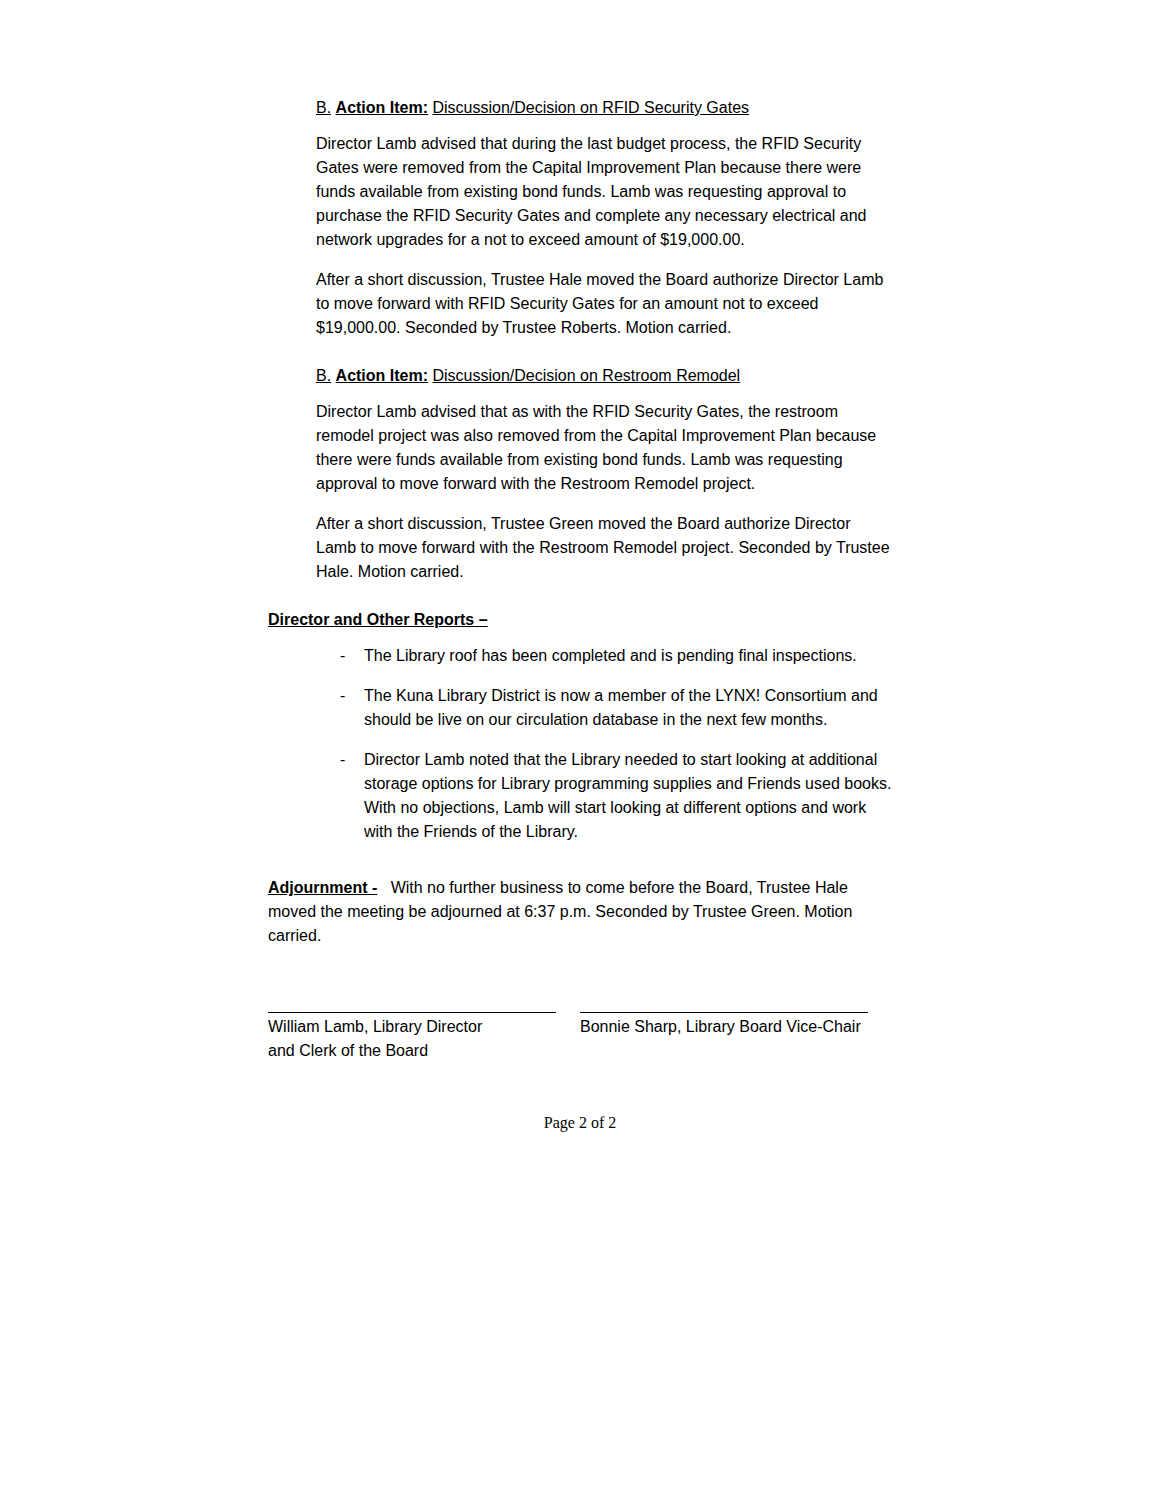B. Action Item: Discussion/Decision on RFID Security Gates
Director Lamb advised that during the last budget process, the RFID Security Gates were removed from the Capital Improvement Plan because there were funds available from existing bond funds. Lamb was requesting approval to purchase the RFID Security Gates and complete any necessary electrical and network upgrades for a not to exceed amount of $19,000.00.
After a short discussion, Trustee Hale moved the Board authorize Director Lamb to move forward with RFID Security Gates for an amount not to exceed $19,000.00. Seconded by Trustee Roberts. Motion carried.
B. Action Item: Discussion/Decision on Restroom Remodel
Director Lamb advised that as with the RFID Security Gates, the restroom remodel project was also removed from the Capital Improvement Plan because there were funds available from existing bond funds. Lamb was requesting approval to move forward with the Restroom Remodel project.
After a short discussion, Trustee Green moved the Board authorize Director Lamb to move forward with the Restroom Remodel project. Seconded by Trustee Hale. Motion carried.
Director and Other Reports –
The Library roof has been completed and is pending final inspections.
The Kuna Library District is now a member of the LYNX! Consortium and should be live on our circulation database in the next few months.
Director Lamb noted that the Library needed to start looking at additional storage options for Library programming supplies and Friends used books. With no objections, Lamb will start looking at different options and work with the Friends of the Library.
Adjournment - With no further business to come before the Board, Trustee Hale moved the meeting be adjourned at 6:37 p.m. Seconded by Trustee Green. Motion carried.
| William Lamb, Library Director and Clerk of the Board | Bonnie Sharp, Library Board Vice-Chair |
Page 2 of 2